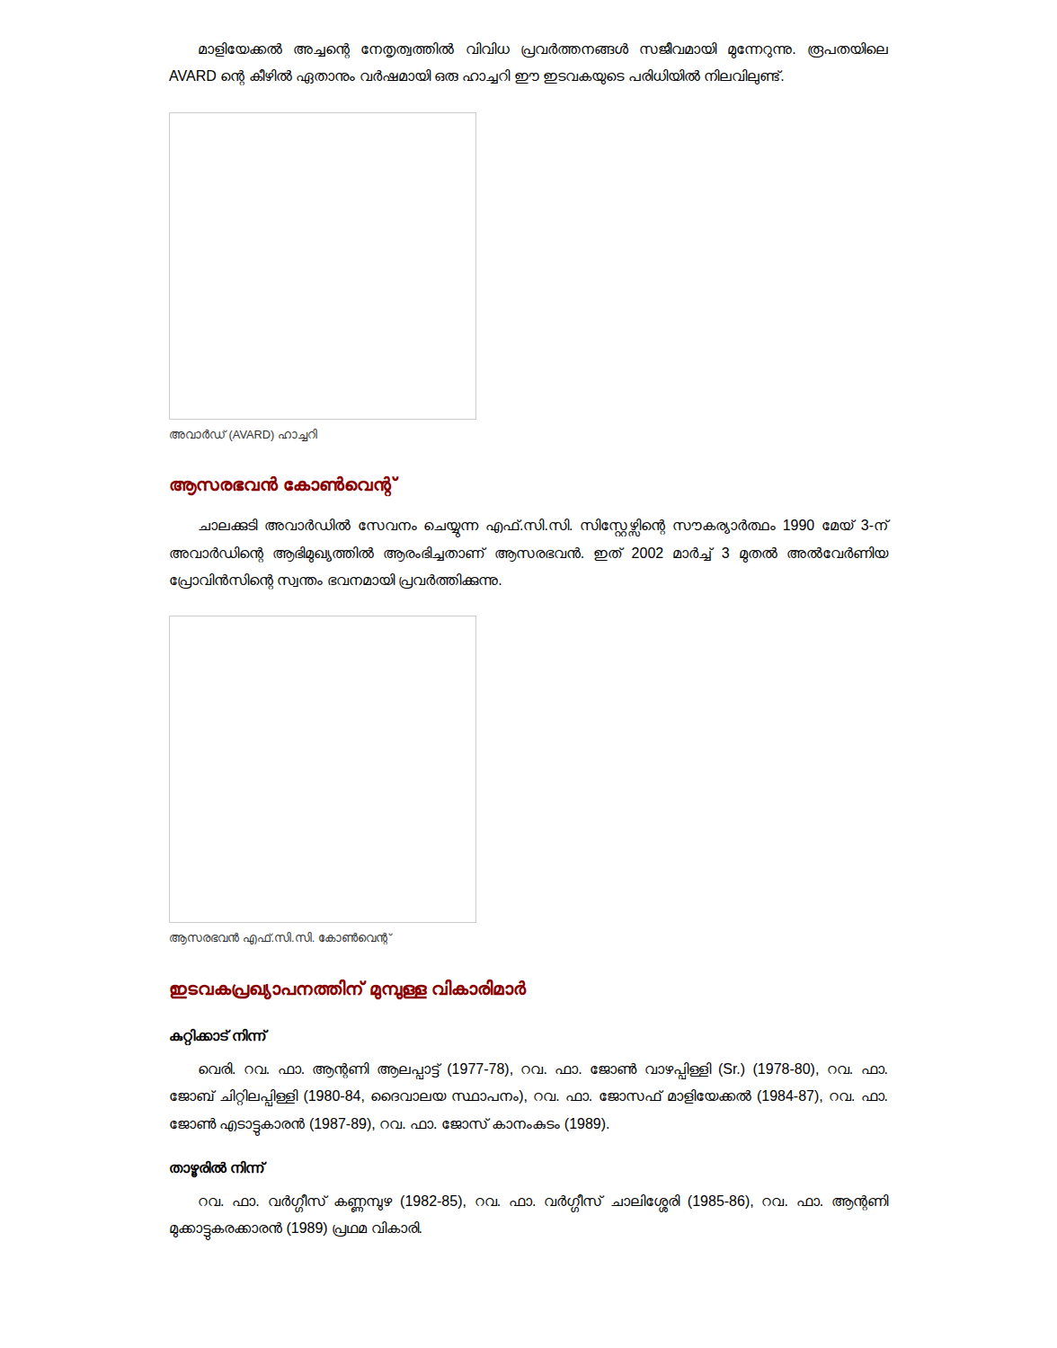മാളിയേക്കൽ അച്ചന്റെ നേതൃത്വത്തിൽ വിവിധ പ്രവർത്തനങ്ങൾ സജീവമായി മുന്നേറുന്നു. രൂപതയിലെ AVARD ന്റെ കീഴിൽ ഏതാനും വർഷമായി ഒരു ഹാച്ചറി ഈ ഇടവകയുടെ പരിധിയിൽ നിലവിലുണ്ട്.
അവാർഡ് (AVARD) ഹാച്ചറി
ആസരഭവൻ കോൺവെന്റ്
ചാലക്കുടി അവാർഡിൽ സേവനം ചെയ്യുന്ന എഫ്.സി.സി. സിസ്റ്റേഴ്സിന്റെ സൗകര്യാർത്ഥം 1990 മേയ് 3-ന് അവാർഡിന്റെ ആഭിമുഖ്യത്തിൽ ആരംഭിച്ചതാണ് ആസരഭവൻ. ഇത് 2002 മാർച്ച് 3 മുതൽ അൽവേർണിയ പ്രോവിൻസിന്റെ സ്വന്തം ഭവനമായി പ്രവർത്തിക്കുന്നു.
ആസരഭവൻ എഫ്.സി.സി. കോൺവെന്റ്
ഇടവകപ്രഖ്യാപനത്തിന് മുമ്പുള്ള വികാരിമാർ
കുറ്റിക്കാട് നിന്ന്
വെരി. റവ. ഫാ. ആന്റണി ആലപ്പാട്ട് (1977-78), റവ. ഫാ. ജോൺ വാഴപ്പിള്ളി (Sr.) (1978-80), റവ. ഫാ. ജോബ് ചിറ്റിലപ്പിള്ളി (1980-84, ദൈവാലയ സ്ഥാപനം), റവ. ഫാ. ജോസഫ് മാളിയേക്കൽ (1984-87), റവ. ഫാ. ജോൺ എടാട്ടുകാരൻ (1987-89), റവ. ഫാ. ജോസ് കാനംകുടം (1989).
താഴൂരിൽ നിന്ന്
റവ. ഫാ. വർഗ്ഗീസ് കണ്ണമ്പുഴ (1982-85), റവ. ഫാ. വർഗ്ഗീസ് ചാലിശ്ശേരി (1985-86), റവ. ഫാ. ആന്റണി മുക്കാട്ടുകരക്കാരൻ (1989) പ്രഥമ വികാരി.